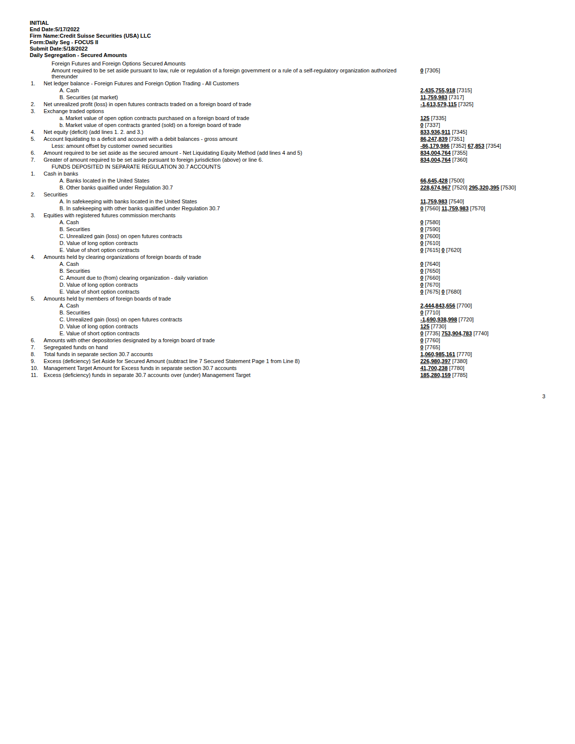INITIAL
End Date:5/17/2022
Firm Name:Credit Suisse Securities (USA) LLC
Form:Daily Seg - FOCUS II
Submit Date:5/18/2022
Daily Segregation - Secured Amounts
| | Foreign Futures and Foreign Options Secured Amounts | |
| | Amount required to be set aside pursuant to law, rule or regulation of a foreign government or a rule of a self-regulatory organization authorized thereunder | 0 [7305] |
| 1. | Net ledger balance - Foreign Futures and Foreign Option Trading - All Customers | |
| | A. Cash | 2,435,755,918 [7315] |
| | B. Securities (at market) | 11,759,983 [7317] |
| 2. | Net unrealized profit (loss) in open futures contracts traded on a foreign board of trade | -1,613,579,115 [7325] |
| 3. | Exchange traded options | |
| | a. Market value of open option contracts purchased on a foreign board of trade | 125 [7335] |
| | b. Market value of open contracts granted (sold) on a foreign board of trade | 0 [7337] |
| 4. | Net equity (deficit) (add lines 1. 2. and 3.) | 833,936,911 [7345] |
| 5. | Account liquidating to a deficit and account with a debit balances - gross amount | 86,247,839 [7351] |
| | Less: amount offset by customer owned securities | -86,179,986 [7352] 67,853 [7354] |
| 6. | Amount required to be set aside as the secured amount - Net Liquidating Equity Method (add lines 4 and 5) | 834,004,764 [7355] |
| 7. | Greater of amount required to be set aside pursuant to foreign jurisdiction (above) or line 6. | 834,004,764 [7360] |
| | FUNDS DEPOSITED IN SEPARATE REGULATION 30.7 ACCOUNTS | |
| 1. | Cash in banks | |
| | A. Banks located in the United States | 66,645,428 [7500] |
| | B. Other banks qualified under Regulation 30.7 | 228,674,967 [7520] 295,320,395 [7530] |
| 2. | Securities | |
| | A. In safekeeping with banks located in the United States | 11,759,983 [7540] |
| | B. In safekeeping with other banks qualified under Regulation 30.7 | 0 [7560] 11,759,983 [7570] |
| 3. | Equities with registered futures commission merchants | |
| | A. Cash | 0 [7580] |
| | B. Securities | 0 [7590] |
| | C. Unrealized gain (loss) on open futures contracts | 0 [7600] |
| | D. Value of long option contracts | 0 [7610] |
| | E. Value of short option contracts | 0 [7615] 0 [7620] |
| 4. | Amounts held by clearing organizations of foreign boards of trade | |
| | A. Cash | 0 [7640] |
| | B. Securities | 0 [7650] |
| | C. Amount due to (from) clearing organization - daily variation | 0 [7660] |
| | D. Value of long option contracts | 0 [7670] |
| | E. Value of short option contracts | 0 [7675] 0 [7680] |
| 5. | Amounts held by members of foreign boards of trade | |
| | A. Cash | 2,444,843,656 [7700] |
| | B. Securities | 0 [7710] |
| | C. Unrealized gain (loss) on open futures contracts | -1,690,938,998 [7720] |
| | D. Value of long option contracts | 125 [7730] |
| | E. Value of short option contracts | 0 [7735] 753,904,783 [7740] |
| 6. | Amounts with other depositories designated by a foreign board of trade | 0 [7760] |
| 7. | Segregated funds on hand | 0 [7765] |
| 8. | Total funds in separate section 30.7 accounts | 1,060,985,161 [7770] |
| 9. | Excess (deficiency) Set Aside for Secured Amount (subtract line 7 Secured Statement Page 1 from Line 8) | 226,980,397 [7380] |
| 10. | Management Target Amount for Excess funds in separate section 30.7 accounts | 41,700,238 [7780] |
| 11. | Excess (deficiency) funds in separate 30.7 accounts over (under) Management Target | 185,280,159 [7785] |
3